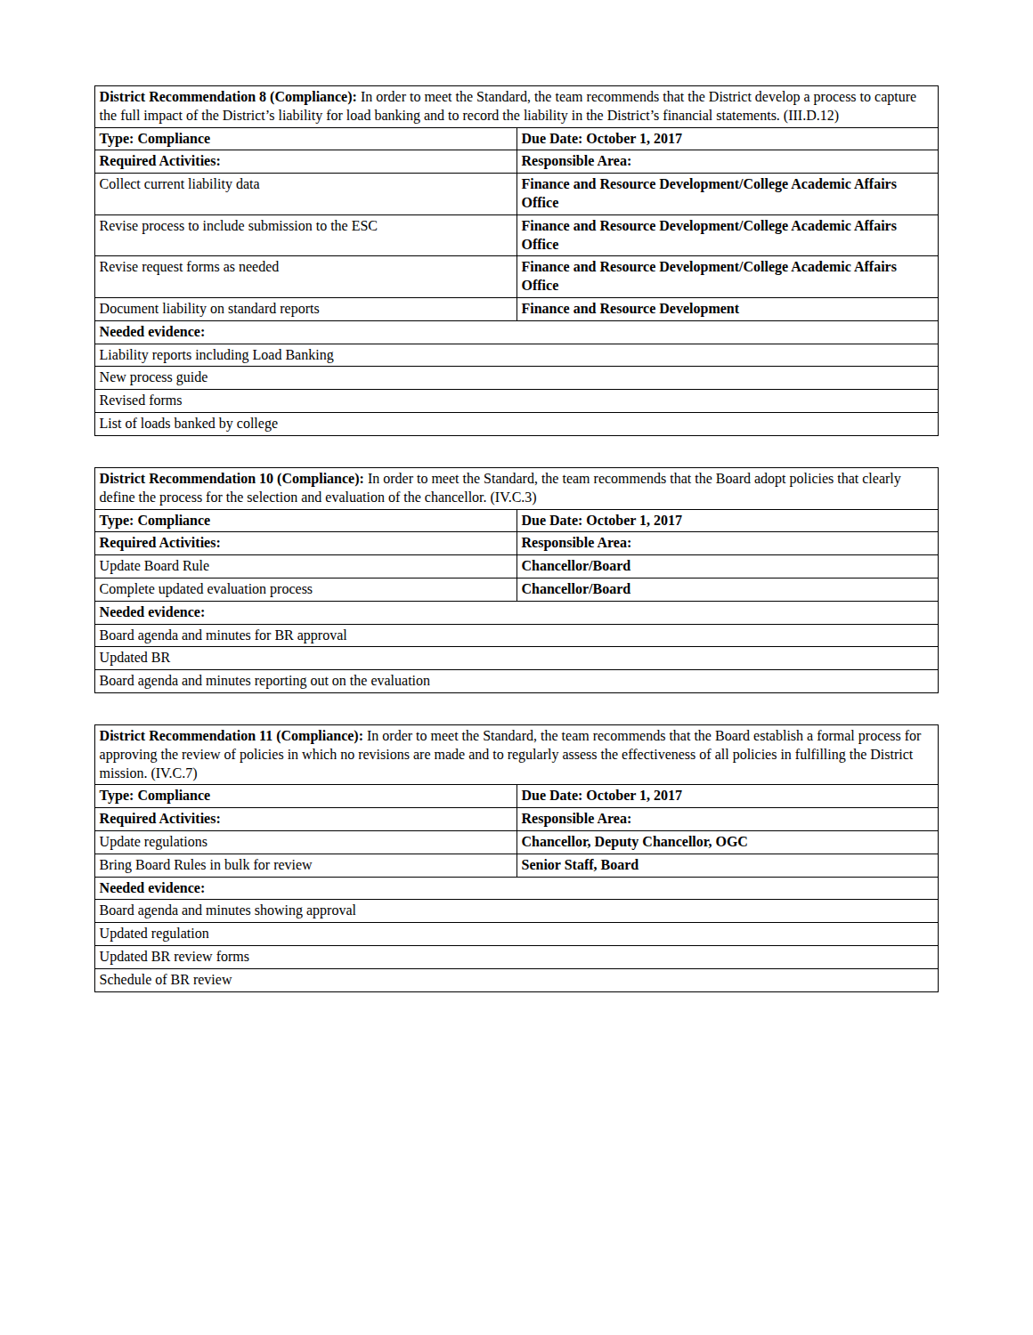| District Recommendation 8 (Compliance): In order to meet the Standard, the team recommends that the District develop a process to capture the full impact of the District’s liability for load banking and to record the liability in the District’s financial statements. (III.D.12) |
| Type: Compliance | Due Date: October 1, 2017 |
| Required Activities: | Responsible Area: |
| Collect current liability data | Finance and Resource Development/College Academic Affairs Office |
| Revise process to include submission to the ESC | Finance and Resource Development/College Academic Affairs Office |
| Revise request forms as needed | Finance and Resource Development/College Academic Affairs Office |
| Document liability on standard reports | Finance and Resource Development |
| Needed evidence: |
| Liability reports including Load Banking |
| New process guide |
| Revised forms |
| List of loads banked by college |
| District Recommendation 10 (Compliance): In order to meet the Standard, the team recommends that the Board adopt policies that clearly define the process for the selection and evaluation of the chancellor. (IV.C.3) |
| Type: Compliance | Due Date: October 1, 2017 |
| Required Activities: | Responsible Area: |
| Update Board Rule | Chancellor/Board |
| Complete updated evaluation process | Chancellor/Board |
| Needed evidence: |
| Board agenda and minutes for BR approval |
| Updated BR |
| Board agenda and minutes reporting out on the evaluation |
| District Recommendation 11 (Compliance): In order to meet the Standard, the team recommends that the Board establish a formal process for approving the review of policies in which no revisions are made and to regularly assess the effectiveness of all policies in fulfilling the District mission. (IV.C.7) |
| Type: Compliance | Due Date: October 1, 2017 |
| Required Activities: | Responsible Area: |
| Update regulations | Chancellor, Deputy Chancellor, OGC |
| Bring Board Rules in bulk for review | Senior Staff, Board |
| Needed evidence: |
| Board agenda and minutes showing approval |
| Updated regulation |
| Updated BR review forms |
| Schedule of BR review |